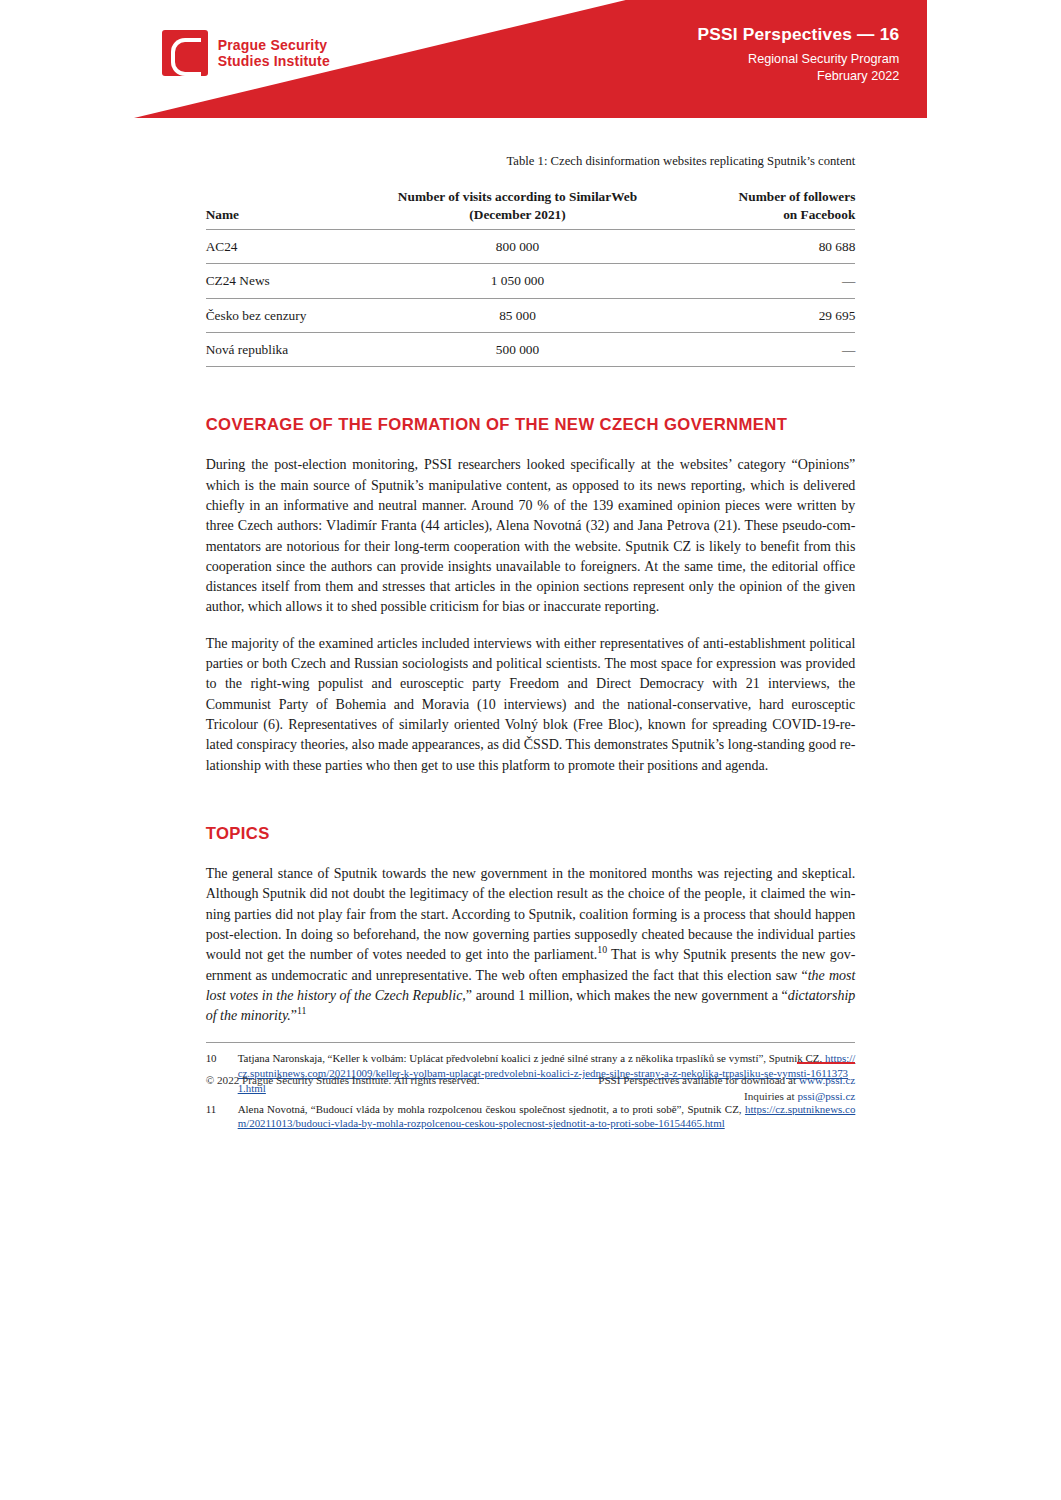Prague Security
Studies Institute
PSSI Perspectives — 16
Regional Security Program
February 2022
Table 1: Czech disinformation websites replicating Sputnik’s content
| Name | Number of visits according to SimilarWeb (December 2021) | Number of followers on Facebook |
| --- | --- | --- |
| AC24 | 800 000 | 80 688 |
| CZ24 News | 1 050 000 | — |
| Česko bez cenzury | 85 000 | 29 695 |
| Nová republika | 500 000 | — |
COVERAGE OF THE FORMATION OF THE NEW CZECH GOVERNMENT
During the post-election monitoring, PSSI researchers looked specifically at the websites’ category “Opinions” which is the main source of Sputnik’s manipulative content, as opposed to its news reporting, which is delivered chiefly in an informative and neutral manner. Around 70 % of the 139 examined opinion pieces were written by three Czech authors: Vladimír Franta (44 articles), Alena Novotná (32) and Jana Petrova (21). These pseudo-commentators are notorious for their long-term cooperation with the website. Sputnik CZ is likely to benefit from this cooperation since the authors can provide insights unavailable to foreigners. At the same time, the editorial office distances itself from them and stresses that articles in the opinion sections represent only the opinion of the given author, which allows it to shed possible criticism for bias or inaccurate reporting.
The majority of the examined articles included interviews with either representatives of anti-establishment political parties or both Czech and Russian sociologists and political scientists. The most space for expression was provided to the right-wing populist and eurosceptic party Freedom and Direct Democracy with 21 interviews, the Communist Party of Bohemia and Moravia (10 interviews) and the national-conservative, hard eurosceptic Tricolour (6). Representatives of similarly oriented Volný blok (Free Bloc), known for spreading COVID-19-related conspiracy theories, also made appearances, as did ČSSD. This demonstrates Sputnik’s long-standing good relationship with these parties who then get to use this platform to promote their positions and agenda.
TOPICS
The general stance of Sputnik towards the new government in the monitored months was rejecting and skeptical. Although Sputnik did not doubt the legitimacy of the election result as the choice of the people, it claimed the winning parties did not play fair from the start. According to Sputnik, coalition forming is a process that should happen post-election. In doing so beforehand, the now governing parties supposedly cheated because the individual parties would not get the number of votes needed to get into the parliament.10 That is why Sputnik presents the new government as undemocratic and unrepresentative. The web often emphasized the fact that this election saw “the most lost votes in the history of the Czech Republic,” around 1 million, which makes the new government a “dictatorship of the minority.”11
10
Tatjana Naronskaja, “Keller k volbám: Uplácat předvolební koalici z jedné silné strany a z několika trpaslíků se vymstí”, Sputnik CZ, https://cz.sputniknews.com/20211009/keller-k-volbam-uplacat-predvolebni-koalici-z-jedne-silne-strany-a-z-nekolika-trpasliku-se-vymsti-16113731.html
11
Alena Novotná, “Budoucí vláda by mohla rozpolcenou českou společnost sjednotit, a to proti sobě”, Sputnik CZ, https://cz.sputniknews.com/20211013/budouci-vlada-by-mohla-rozpolcenou-ceskou-spolecnost-sjednotit-a-to-proti-sobe-16154465.html
© 2022 Prague Security Studies Institute. All rights reserved.
PSSI Perspectives available for download at www.pssi.cz
Inquiries at pssi@pssi.cz